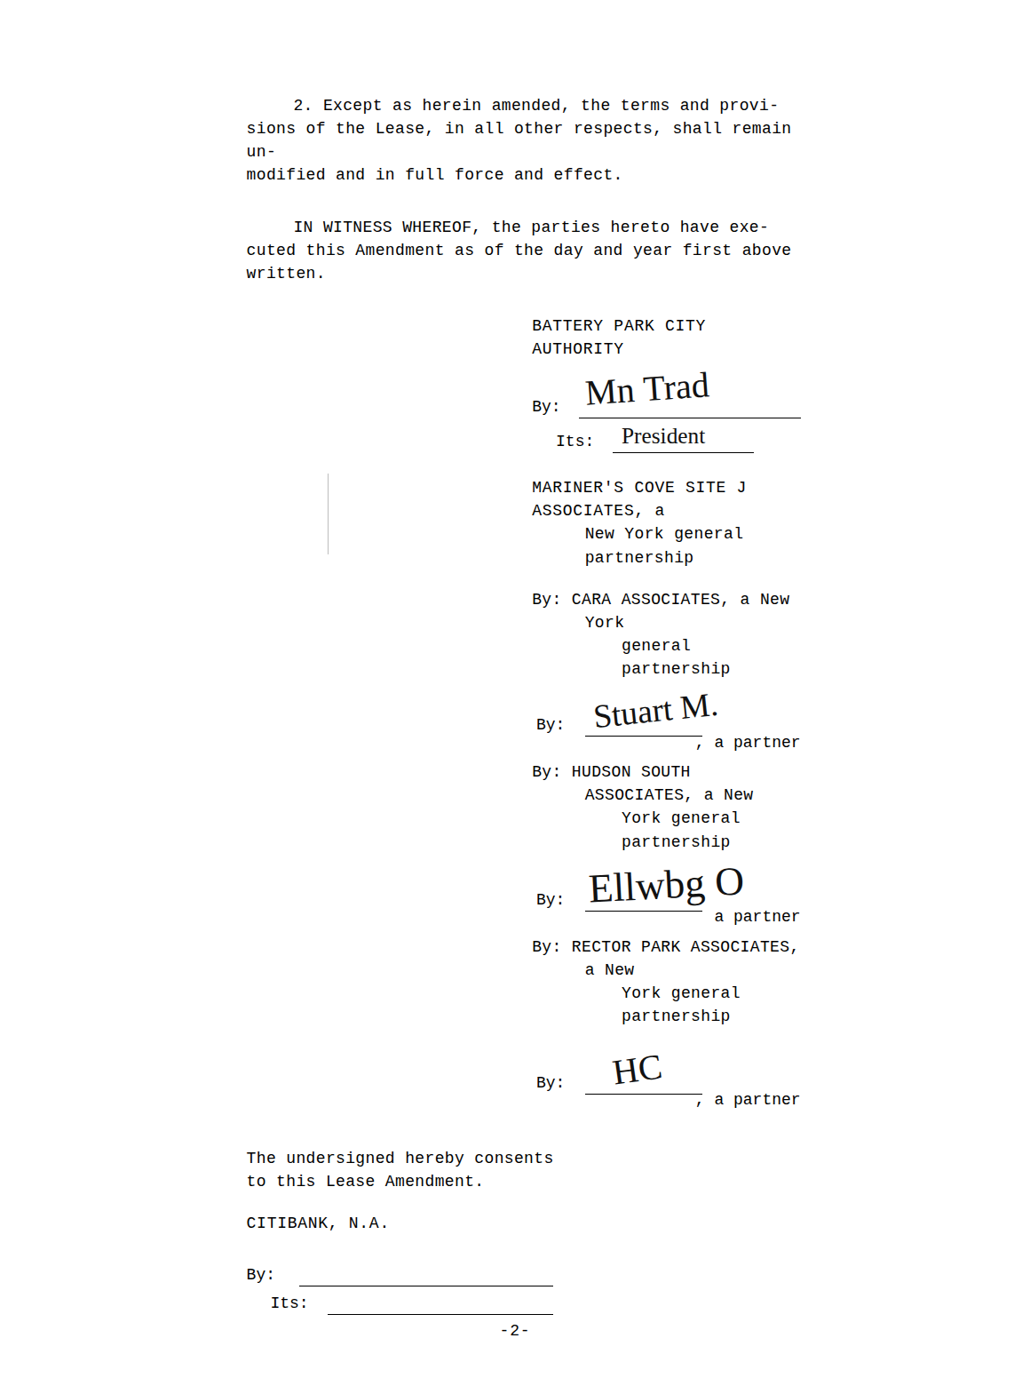2. Except as herein amended, the terms and provi-
sions of the Lease, in all other respects, shall remain un-
modified and in full force and effect.
IN WITNESS WHEREOF, the parties hereto have exe-
cuted this Amendment as of the day and year first above
written.
BATTERY PARK CITY AUTHORITY
By: Mn Trad
Its: President
MARINER'S COVE SITE J ASSOCIATES, a
New York general partnership
By: CARA ASSOCIATES, a New York
general partnership
By: , a partner Stuart M.
By: HUDSON SOUTH ASSOCIATES, a New
York general partnership
By: a partner Ellwbg O
By: RECTOR PARK ASSOCIATES, a New
York general partnership
By: , a partner HC
The undersigned hereby consents
to this Lease Amendment.
CITIBANK, N.A.
By:
Its:
-2-